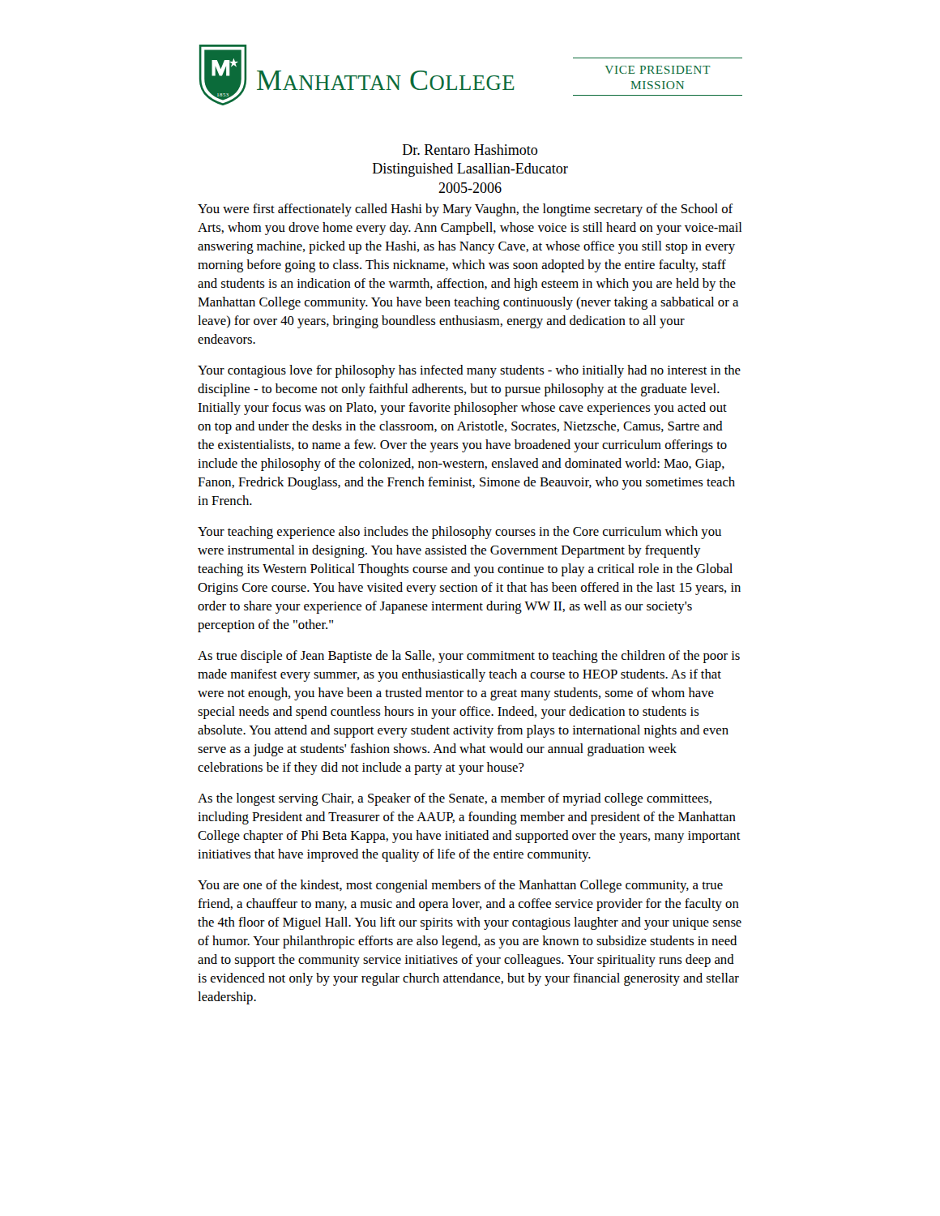1853
MANHATTAN COLLEGE
VICE PRESIDENT
MISSION
Dr. Rentaro Hashimoto
Distinguished Lasallian-Educator
2005-2006
You were first affectionately called Hashi by Mary Vaughn, the longtime secretary of the School of Arts, whom you drove home every day. Ann Campbell, whose voice is still heard on your voice-mail answering machine, picked up the Hashi, as has Nancy Cave, at whose office you still stop in every morning before going to class. This nickname, which was soon adopted by the entire faculty, staff and students is an indication of the warmth, affection, and high esteem in which you are held by the Manhattan College community. You have been teaching continuously (never taking a sabbatical or a leave) for over 40 years, bringing boundless enthusiasm, energy and dedication to all your endeavors.
Your contagious love for philosophy has infected many students - who initially had no interest in the discipline - to become not only faithful adherents, but to pursue philosophy at the graduate level. Initially your focus was on Plato, your favorite philosopher whose cave experiences you acted out on top and under the desks in the classroom, on Aristotle, Socrates, Nietzsche, Camus, Sartre and the existentialists, to name a few. Over the years you have broadened your curriculum offerings to include the philosophy of the colonized, non-western, enslaved and dominated world: Mao, Giap, Fanon, Fredrick Douglass, and the French feminist, Simone de Beauvoir, who you sometimes teach in French.
Your teaching experience also includes the philosophy courses in the Core curriculum which you were instrumental in designing. You have assisted the Government Department by frequently teaching its Western Political Thoughts course and you continue to play a critical role in the Global Origins Core course. You have visited every section of it that has been offered in the last 15 years, in order to share your experience of Japanese interment during WW II, as well as our society's perception of the "other."
As true disciple of Jean Baptiste de la Salle, your commitment to teaching the children of the poor is made manifest every summer, as you enthusiastically teach a course to HEOP students. As if that were not enough, you have been a trusted mentor to a great many students, some of whom have special needs and spend countless hours in your office. Indeed, your dedication to students is absolute. You attend and support every student activity from plays to international nights and even serve as a judge at students' fashion shows. And what would our annual graduation week celebrations be if they did not include a party at your house?
As the longest serving Chair, a Speaker of the Senate, a member of myriad college committees, including President and Treasurer of the AAUP, a founding member and president of the Manhattan College chapter of Phi Beta Kappa, you have initiated and supported over the years, many important initiatives that have improved the quality of life of the entire community.
You are one of the kindest, most congenial members of the Manhattan College community, a true friend, a chauffeur to many, a music and opera lover, and a coffee service provider for the faculty on the 4th floor of Miguel Hall. You lift our spirits with your contagious laughter and your unique sense of humor. Your philanthropic efforts are also legend, as you are known to subsidize students in need and to support the community service initiatives of your colleagues. Your spirituality runs deep and is evidenced not only by your regular church attendance, but by your financial generosity and stellar leadership.